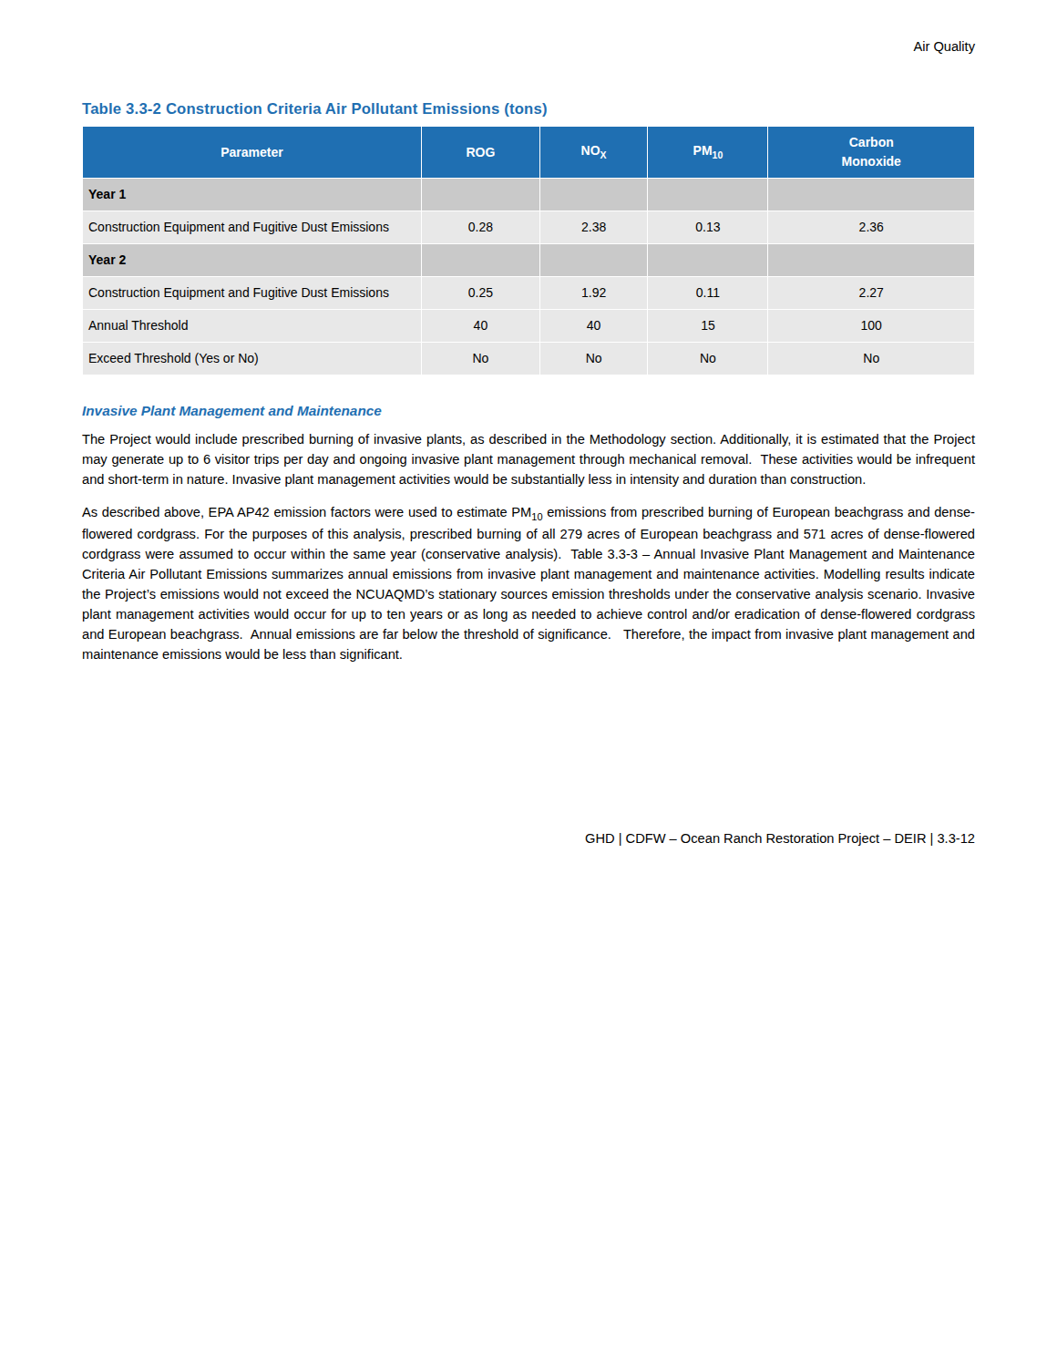Air Quality
Table 3.3-2 Construction Criteria Air Pollutant Emissions (tons)
| Parameter | ROG | NO X | PM 10 | Carbon Monoxide |
| --- | --- | --- | --- | --- |
| Year 1 | | | | |
| Construction Equipment and Fugitive Dust Emissions | 0.28 | 2.38 | 0.13 | 2.36 |
| Year 2 | | | | |
| Construction Equipment and Fugitive Dust Emissions | 0.25 | 1.92 | 0.11 | 2.27 |
| Annual Threshold | 40 | 40 | 15 | 100 |
| Exceed Threshold (Yes or No) | No | No | No | No |
Invasive Plant Management and Maintenance
The Project would include prescribed burning of invasive plants, as described in the Methodology section. Additionally, it is estimated that the Project may generate up to 6 visitor trips per day and ongoing invasive plant management through mechanical removal. These activities would be infrequent and short-term in nature. Invasive plant management activities would be substantially less in intensity and duration than construction.
As described above, EPA AP42 emission factors were used to estimate PM10 emissions from prescribed burning of European beachgrass and dense-flowered cordgrass. For the purposes of this analysis, prescribed burning of all 279 acres of European beachgrass and 571 acres of dense-flowered cordgrass were assumed to occur within the same year (conservative analysis). Table 3.3-3 – Annual Invasive Plant Management and Maintenance Criteria Air Pollutant Emissions summarizes annual emissions from invasive plant management and maintenance activities. Modelling results indicate the Project’s emissions would not exceed the NCUAQMD’s stationary sources emission thresholds under the conservative analysis scenario. Invasive plant management activities would occur for up to ten years or as long as needed to achieve control and/or eradication of dense-flowered cordgrass and European beachgrass. Annual emissions are far below the threshold of significance. Therefore, the impact from invasive plant management and maintenance emissions would be less than significant.
GHD | CDFW – Ocean Ranch Restoration Project – DEIR | 3.3-12